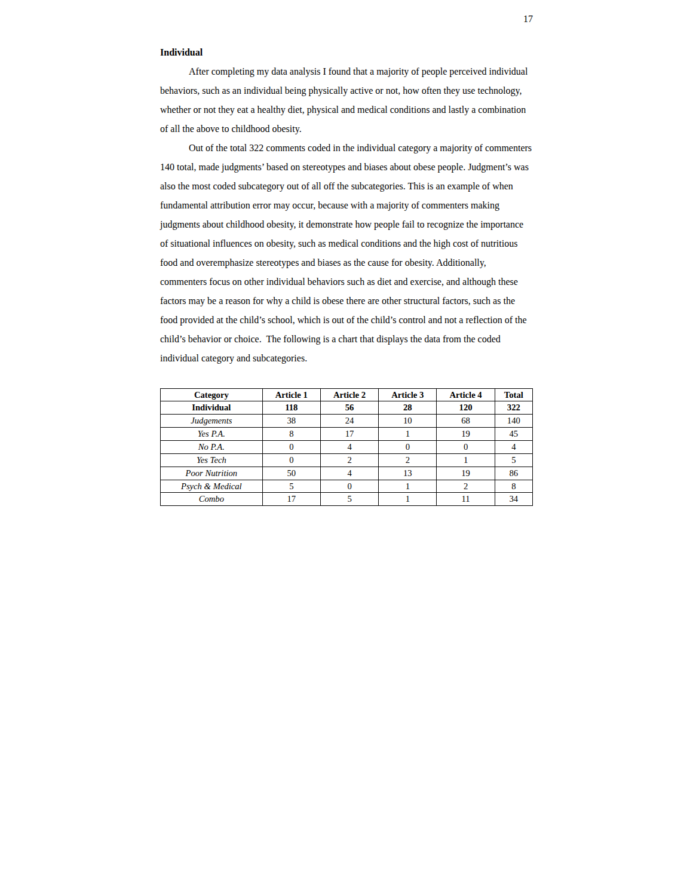17
Individual
After completing my data analysis I found that a majority of people perceived individual behaviors, such as an individual being physically active or not, how often they use technology, whether or not they eat a healthy diet, physical and medical conditions and lastly a combination of all the above to childhood obesity.
Out of the total 322 comments coded in the individual category a majority of commenters 140 total, made judgments’ based on stereotypes and biases about obese people. Judgment’s was also the most coded subcategory out of all off the subcategories. This is an example of when fundamental attribution error may occur, because with a majority of commenters making judgments about childhood obesity, it demonstrate how people fail to recognize the importance of situational influences on obesity, such as medical conditions and the high cost of nutritious food and overemphasize stereotypes and biases as the cause for obesity. Additionally, commenters focus on other individual behaviors such as diet and exercise, and although these factors may be a reason for why a child is obese there are other structural factors, such as the food provided at the child’s school, which is out of the child’s control and not a reflection of the child’s behavior or choice. The following is a chart that displays the data from the coded individual category and subcategories.
| Category | Article 1 | Article 2 | Article 3 | Article 4 | Total |
| --- | --- | --- | --- | --- | --- |
| Individual | 118 | 56 | 28 | 120 | 322 |
| Judgements | 38 | 24 | 10 | 68 | 140 |
| Yes P.A. | 8 | 17 | 1 | 19 | 45 |
| No P.A. | 0 | 4 | 0 | 0 | 4 |
| Yes Tech | 0 | 2 | 2 | 1 | 5 |
| Poor Nutrition | 50 | 4 | 13 | 19 | 86 |
| Psych & Medical | 5 | 0 | 1 | 2 | 8 |
| Combo | 17 | 5 | 1 | 11 | 34 |